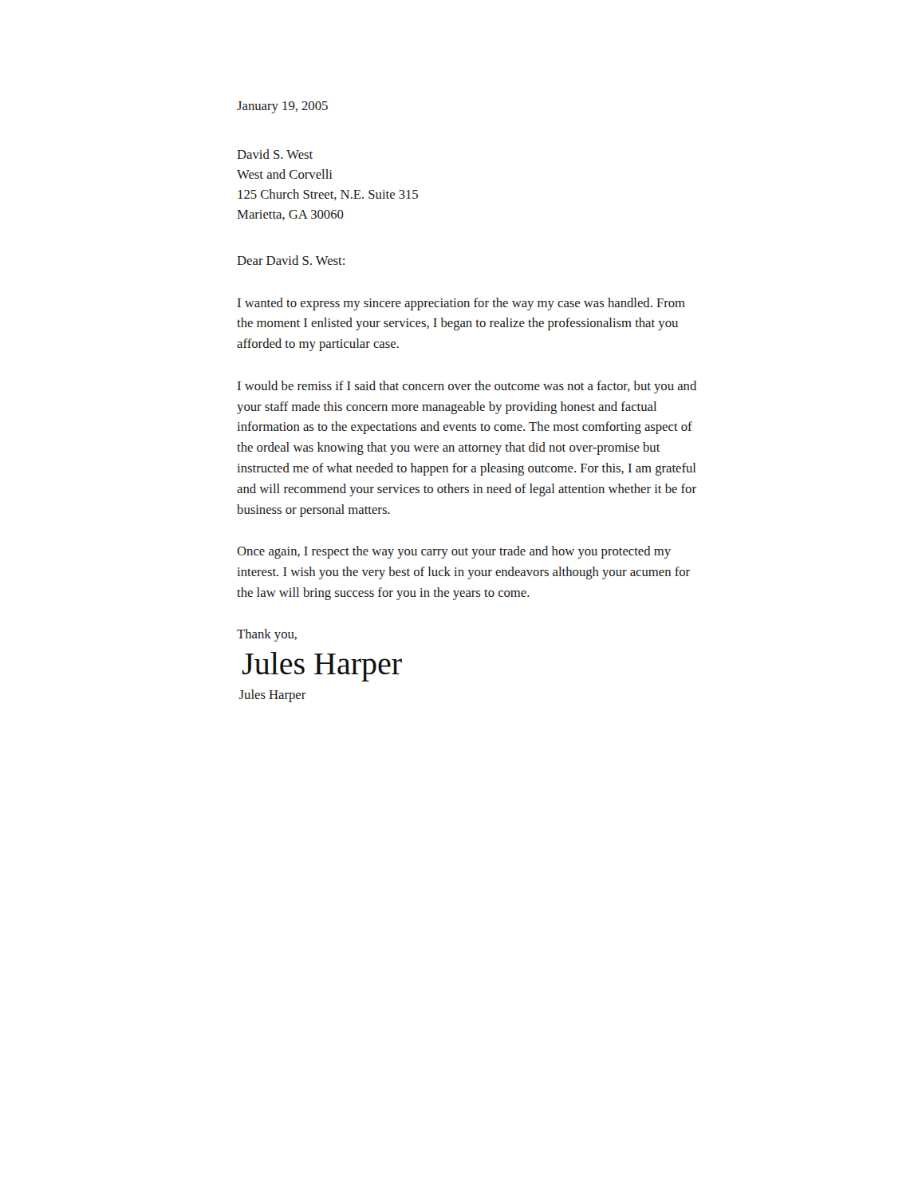January 19, 2005
David S. West
West and Corvelli
125 Church Street, N.E. Suite 315
Marietta, GA 30060
Dear David S. West:
I wanted to express my sincere appreciation for the way my case was handled. From the moment I enlisted your services, I began to realize the professionalism that you afforded to my particular case.
I would be remiss if I said that concern over the outcome was not a factor, but you and your staff made this concern more manageable by providing honest and factual information as to the expectations and events to come. The most comforting aspect of the ordeal was knowing that you were an attorney that did not over-promise but instructed me of what needed to happen for a pleasing outcome. For this, I am grateful and will recommend your services to others in need of legal attention whether it be for business or personal matters.
Once again, I respect the way you carry out your trade and how you protected my interest. I wish you the very best of luck in your endeavors although your acumen for the law will bring success for you in the years to come.
Thank you,
Jules Harper Jules Harper